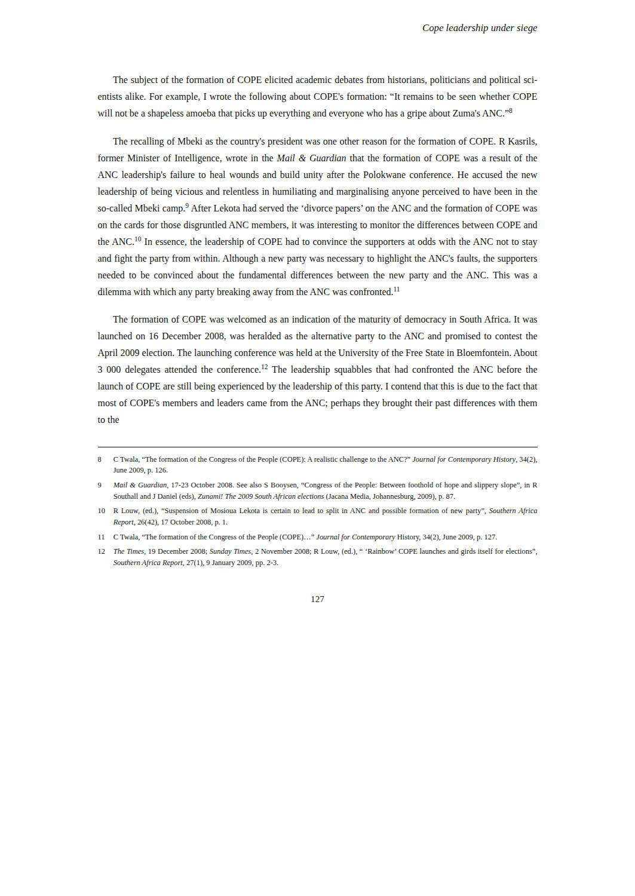Cope leadership under siege
The subject of the formation of COPE elicited academic debates from historians, politicians and political scientists alike. For example, I wrote the following about COPE's formation: “It remains to be seen whether COPE will not be a shapeless amoeba that picks up everything and everyone who has a gripe about Zuma's ANC.”8
The recalling of Mbeki as the country's president was one other reason for the formation of COPE. R Kasrils, former Minister of Intelligence, wrote in the Mail & Guardian that the formation of COPE was a result of the ANC leadership's failure to heal wounds and build unity after the Polokwane conference. He accused the new leadership of being vicious and relentless in humiliating and marginalising anyone perceived to have been in the so-called Mbeki camp.9 After Lekota had served the ‘divorce papers’ on the ANC and the formation of COPE was on the cards for those disgruntled ANC members, it was interesting to monitor the differences between COPE and the ANC.10 In essence, the leadership of COPE had to convince the supporters at odds with the ANC not to stay and fight the party from within. Although a new party was necessary to highlight the ANC's faults, the supporters needed to be convinced about the fundamental differences between the new party and the ANC. This was a dilemma with which any party breaking away from the ANC was confronted.11
The formation of COPE was welcomed as an indication of the maturity of democracy in South Africa. It was launched on 16 December 2008, was heralded as the alternative party to the ANC and promised to contest the April 2009 election. The launching conference was held at the University of the Free State in Bloemfontein. About 3 000 delegates attended the conference.12 The leadership squabbles that had confronted the ANC before the launch of COPE are still being experienced by the leadership of this party. I contend that this is due to the fact that most of COPE's members and leaders came from the ANC; perhaps they brought their past differences with them to the
C Twala, “The formation of the Congress of the People (COPE): A realistic challenge to the ANC?” Journal for Contemporary History, 34(2), June 2009, p. 126.
Mail & Guardian, 17-23 October 2008. See also S Booysen, “Congress of the People: Between foothold of hope and slippery slope”, in R Southall and J Daniel (eds), Zunami! The 2009 South African elections (Jacana Media, Johannesburg, 2009), p. 87.
R Louw, (ed.), “Suspension of Mosioua Lekota is certain to lead to split in ANC and possible formation of new party”, Southern Africa Report, 26(42), 17 October 2008, p. 1.
C Twala, “The formation of the Congress of the People (COPE)…” Journal for Contemporary History, 34(2), June 2009, p. 127.
The Times, 19 December 2008; Sunday Times, 2 November 2008; R Louw, (ed.), “ ‘Rainbow’ COPE launches and girds itself for elections”, Southern Africa Report, 27(1), 9 January 2009, pp. 2-3.
127